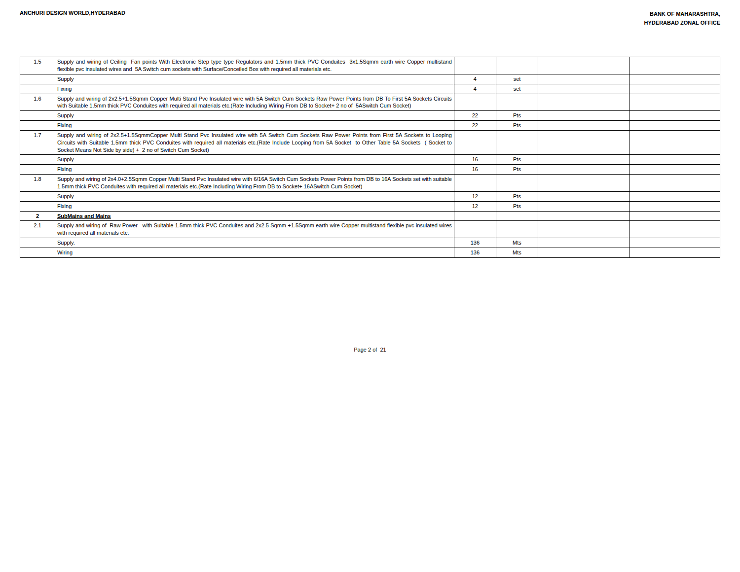ANCHURI DESIGN WORLD,HYDERABAD
BANK OF MAHARASHTRA,
HYDERABAD ZONAL OFFICE
| 1.5 | Supply and wiring of Ceiling Fan points With Electronic Step type type Regulators and 1.5mm thick PVC Conduites 3x1.5Sqmm earth wire Copper multistand flexible pvc insulated wires and 5A Switch cum sockets with Surface/Conceiled Box with required all materials etc. | | | | |
| | Supply | 4 | set | | |
| | Fixing | 4 | set | | |
| 1.6 | Supply and wiring of 2x2.5+1.5Sqmm Copper Multi Stand Pvc Insulated wire with 5A Switch Cum Sockets Raw Power Points from DB To First 5A Sockets Circuits with Suitable 1.5mm thick PVC Conduites with required all materials etc.(Rate Including Wiring From DB to Socket+ 2 no of 5ASwitch Cum Socket) | | | | |
| | Supply | 22 | Pts | | |
| | Fixing | 22 | Pts | | |
| 1.7 | Supply and wiring of 2x2.5+1.5SqmmCopper Multi Stand Pvc Insulated wire with 5A Switch Cum Sockets Raw Power Points from First 5A Sockets to Looping Circuits with Suitable 1.5mm thick PVC Conduites with required all materials etc.(Rate Include Looping from 5A Socket to Other Table 5A Sockets ( Socket to Socket Means Not Side by side) + 2 no of Switch Cum Socket) | | | | |
| | Supply | 16 | Pts | | |
| | Fixing | 16 | Pts | | |
| 1.8 | Supply and wiring of 2x4.0+2.5Sqmm Copper Multi Stand Pvc Insulated wire with 6/16A Switch Cum Sockets Power Points from DB to 16A Sockets set with suitable 1.5mm thick PVC Conduites with required all materials etc.(Rate Including Wiring From DB to Socket+ 16ASwitch Cum Socket) | | | | |
| | Supply | 12 | Pts | | |
| | Fixing | 12 | Pts | | |
| 2 | SubMains and Mains | | | | |
| 2.1 | Supply and wiring of Raw Power with Suitable 1.5mm thick PVC Conduites and 2x2.5 Sqmm +1.5Sqmm earth wire Copper multistand flexible pvc insulated wires with required all materials etc. | | | | |
| | Supply. | 136 | Mts | | |
| | Wiring | 136 | Mts | | |
Page 2 of 21